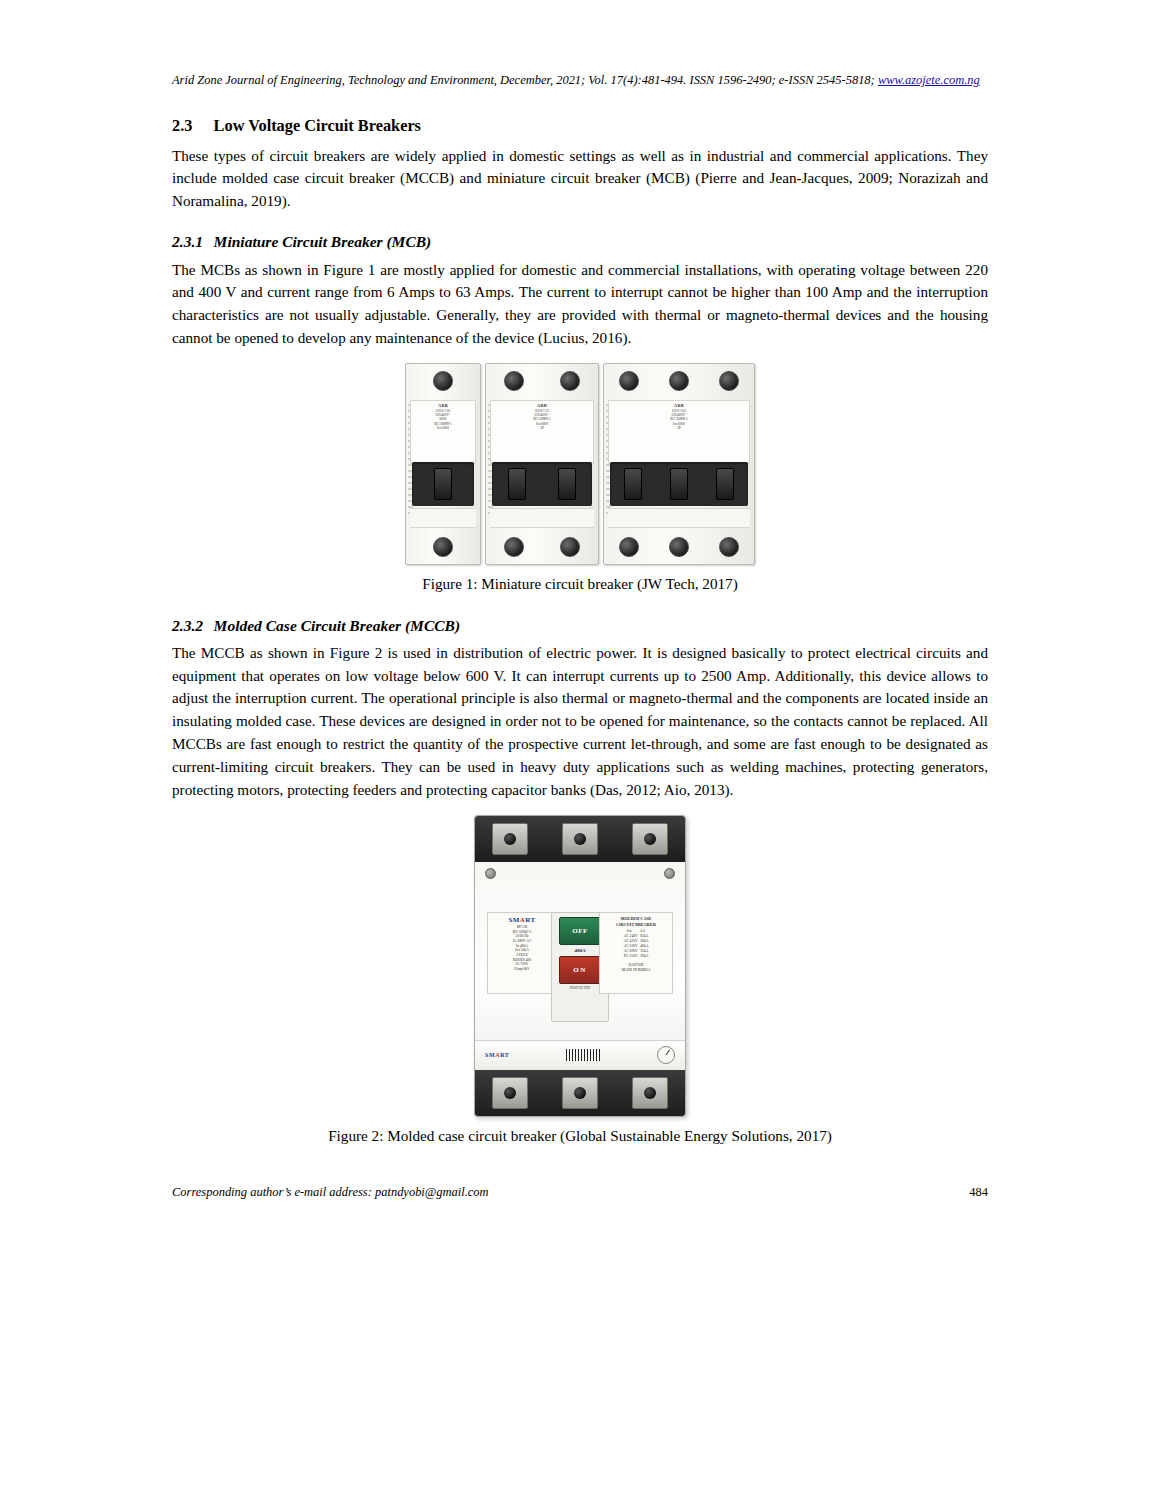Arid Zone Journal of Engineering, Technology and Environment, December, 2021; Vol. 17(4):481-494. ISSN 1596-2490; e-ISSN 2545-5818; www.azojete.com.ng
2.3 Low Voltage Circuit Breakers
These types of circuit breakers are widely applied in domestic settings as well as in industrial and commercial applications. They include molded case circuit breaker (MCCB) and miniature circuit breaker (MCB) (Pierre and Jean-Jacques, 2009; Norazizah and Noramalina, 2019).
2.3.1 Miniature Circuit Breaker (MCB)
The MCBs as shown in Figure 1 are mostly applied for domestic and commercial installations, with operating voltage between 220 and 400 V and current range from 6 Amps to 63 Amps. The current to interrupt cannot be higher than 100 Amp and the interruption characteristics are not usually adjustable. Generally, they are provided with thermal or magneto-thermal devices and the housing cannot be opened to develop any maintenance of the device (Lucius, 2016).
ABB
S201-C16
230/400V~
6000
IEC 60898-1
Icn 6000
ABB
S202-C32
230/400V~
IEC 60898-1
Icn 6000
2P
ABB
S203-C63
230/400V~
IEC 60898-1
Icn 6000
3P
Figure 1: Miniature circuit breaker (JW Tech, 2017)
2.3.2 Molded Case Circuit Breaker (MCCB)
The MCCB as shown in Figure 2 is used in distribution of electric power. It is designed basically to protect electrical circuits and equipment that operates on low voltage below 600 V. It can interrupt currents up to 2500 Amp. Additionally, this device allows to adjust the interruption current. The operational principle is also thermal or magneto-thermal and the components are located inside an insulating molded case. These devices are designed in order not to be opened for maintenance, so the contacts cannot be replaced. All MCCBs are fast enough to restrict the quantity of the prospective current let-through, and some are fast enough to be designated as current-limiting circuit breakers. They can be used in heavy duty applications such as welding machines, protecting generators, protecting motors, protecting feeders and protecting capacitor banks (Das, 2012; Aio, 2013).
SMART
MCCB
IEC 60947-2
50/60 Hz
Ue 690V AC
In 400A
Icu 50kA
3 POLE
SERIES 400
Ui 750V
Uimp 8kV
OFF
400A
ON
PUSH TO TRIP
MOLDED CASE
CIRCUIT BREAKER
Icu kA
AC 240V 65kA
AC 415V 50kA
AC 500V 40kA
AC 690V 25kA
DC 250V 20kA
DAEYUK
MADE IN KOREA
SMART
Figure 2: Molded case circuit breaker (Global Sustainable Energy Solutions, 2017)
Corresponding author’s e-mail address: patndyobi@gmail.com 484